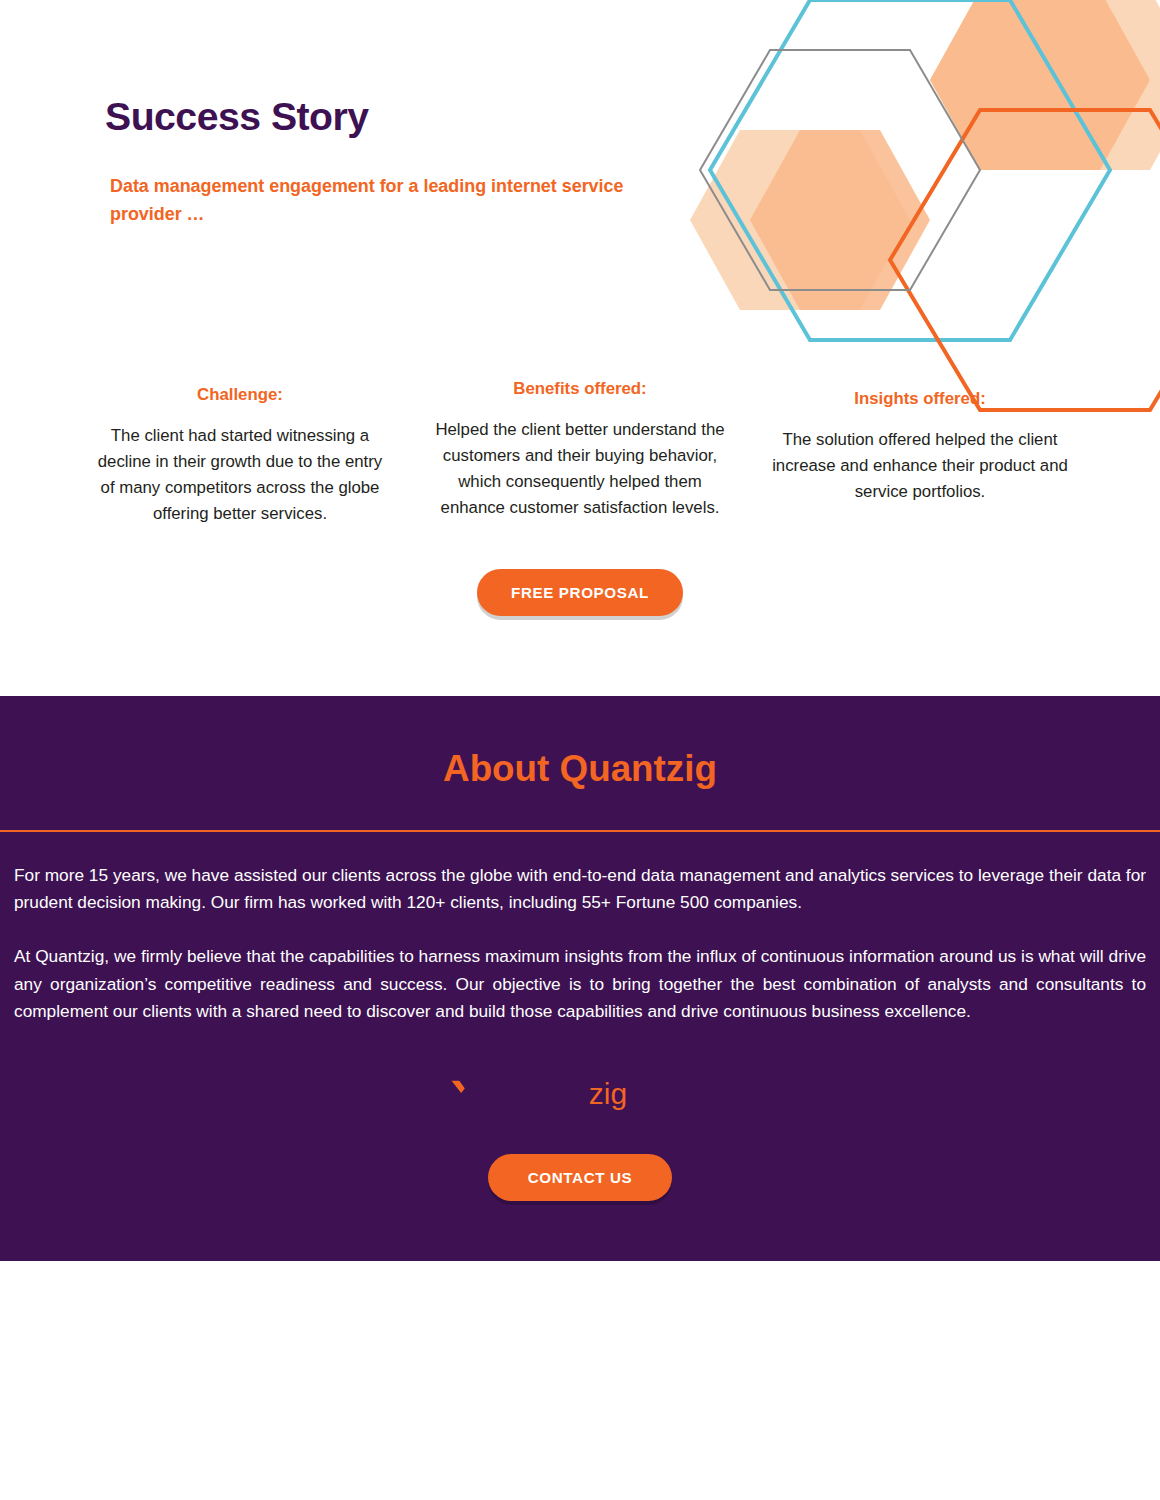Success Story
Data management engagement for a leading internet service provider …
Challenge:
The client had started witnessing a decline in their growth due to the entry of many competitors across the globe offering better services.
Benefits offered:
Helped the client better understand the customers and their buying behavior, which consequently helped them enhance customer satisfaction levels.
Insights offered:
The solution offered helped the client increase and enhance their product and service portfolios.
FREE PROPOSAL
About Quantzig
For more 15 years, we have assisted our clients across the globe with end-to-end data management and analytics services to leverage their data for prudent decision making. Our firm has worked with 120+ clients, including 55+ Fortune 500 companies.
At Quantzig, we firmly believe that the capabilities to harness maximum insights from the influx of continuous information around us is what will drive any organization’s competitive readiness and success. Our objective is to bring together the best combination of analysts and consultants to complement our clients with a shared need to discover and build those capabilities and drive continuous business excellence.
Quant zig
CONTACT US